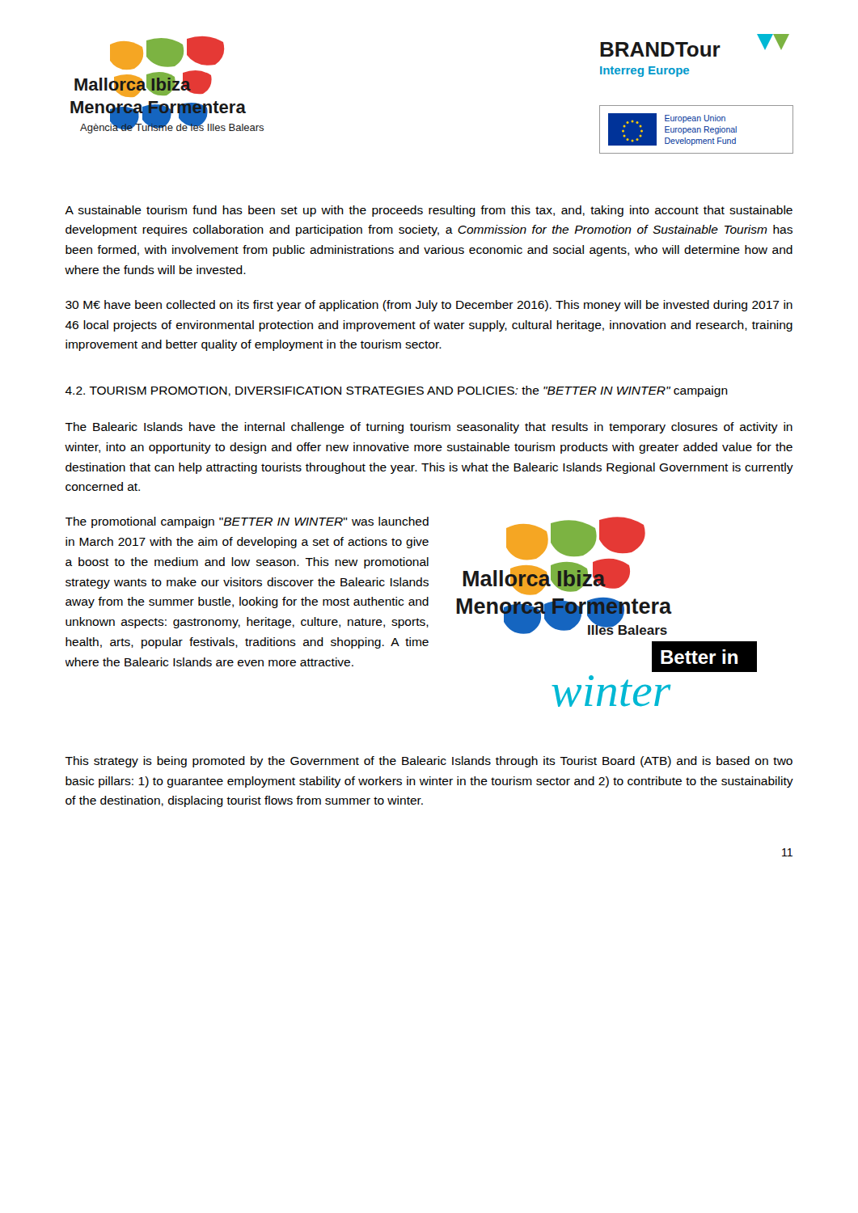Mallorca Ibiza Menorca Formentera Agència de Turisme de les Illes Balears
BRANDTour Interreg Europe
European Union
European Regional
Development Fund
A sustainable tourism fund has been set up with the proceeds resulting from this tax, and, taking into account that sustainable development requires collaboration and participation from society, a Commission for the Promotion of Sustainable Tourism has been formed, with involvement from public administrations and various economic and social agents, who will determine how and where the funds will be invested.
30 M€ have been collected on its first year of application (from July to December 2016). This money will be invested during 2017 in 46 local projects of environmental protection and improvement of water supply, cultural heritage, innovation and research, training improvement and better quality of employment in the tourism sector.
4.2. TOURISM PROMOTION, DIVERSIFICATION STRATEGIES AND POLICIES: the "BETTER IN WINTER" campaign
The Balearic Islands have the internal challenge of turning tourism seasonality that results in temporary closures of activity in winter, into an opportunity to design and offer new innovative more sustainable tourism products with greater added value for the destination that can help attracting tourists throughout the year. This is what the Balearic Islands Regional Government is currently concerned at.
Mallorca Ibiza Menorca Formentera Illes Balears Better in winter
The promotional campaign "BETTER IN WINTER" was launched in March 2017 with the aim of developing a set of actions to give a boost to the medium and low season. This new promotional strategy wants to make our visitors discover the Balearic Islands away from the summer bustle, looking for the most authentic and unknown aspects: gastronomy, heritage, culture, nature, sports, health, arts, popular festivals, traditions and shopping. A time where the Balearic Islands are even more attractive.
This strategy is being promoted by the Government of the Balearic Islands through its Tourist Board (ATB) and is based on two basic pillars: 1) to guarantee employment stability of workers in winter in the tourism sector and 2) to contribute to the sustainability of the destination, displacing tourist flows from summer to winter.
11